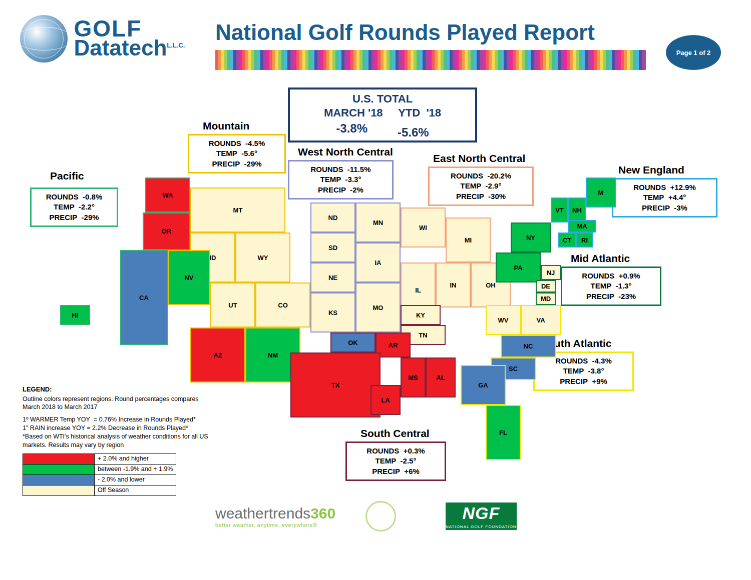GOLF
DatatechL.L.C.
National Golf Rounds Played Report
Page 1 of 2
U.S. TOTAL
MARCH '18 YTD '18
-3.8%-5.6%
Mountain
ROUNDS -4.5%
TEMP -5.6°
PRECIP -29%
West North Central
ROUNDS -11.5%
TEMP -3.3°
PRECIP -2%
East North Central
ROUNDS -20.2%
TEMP -2.9°
PRECIP -30%
New England
ROUNDS +12.9%
TEMP +4.4°
PRECIP -3%
Pacific
ROUNDS -0.8%
TEMP -2.2°
PRECIP -29%
Mid Atlantic
ROUNDS +0.9%
TEMP -1.3°
PRECIP -23%
South Atlantic
ROUNDS -4.3%
TEMP -3.8°
PRECIP +9%
South Central
ROUNDS +0.3%
TEMP -2.5°
PRECIP +6%
WA
OR
CA
HI
MT
ID
WY
NV
UT
CO
AZ
NM
ND
MN
SD
IA
NE
KS
MO
WI
MI
IL
IN
OH
M
VT
NH
MA
CT
RI
NY
PA
NJ
DE
MD
WV
VA
NC
SC
GA
FL
KY
TN
OK
AR
MS
AL
TX
LA
LEGEND:
Outline colors represent regions. Round percentages compares
March 2018 to March 2017
1º WARMER Temp YOY = 0.76% Increase in Rounds Played*
1" RAIN increase YOY = 2.2% Decrease in Rounds Played*
*Based on WTI's historical analysis of weather conditions for all US
markets. Results may vary by region
| | + 2.0% and higher |
| | between -1.9% and + 1.9% |
| | - 2.0% and lower |
| | Off Season |
weathertrends360
better weather, anytime, everywhere®
NGF
NATIONAL GOLF FOUNDATION